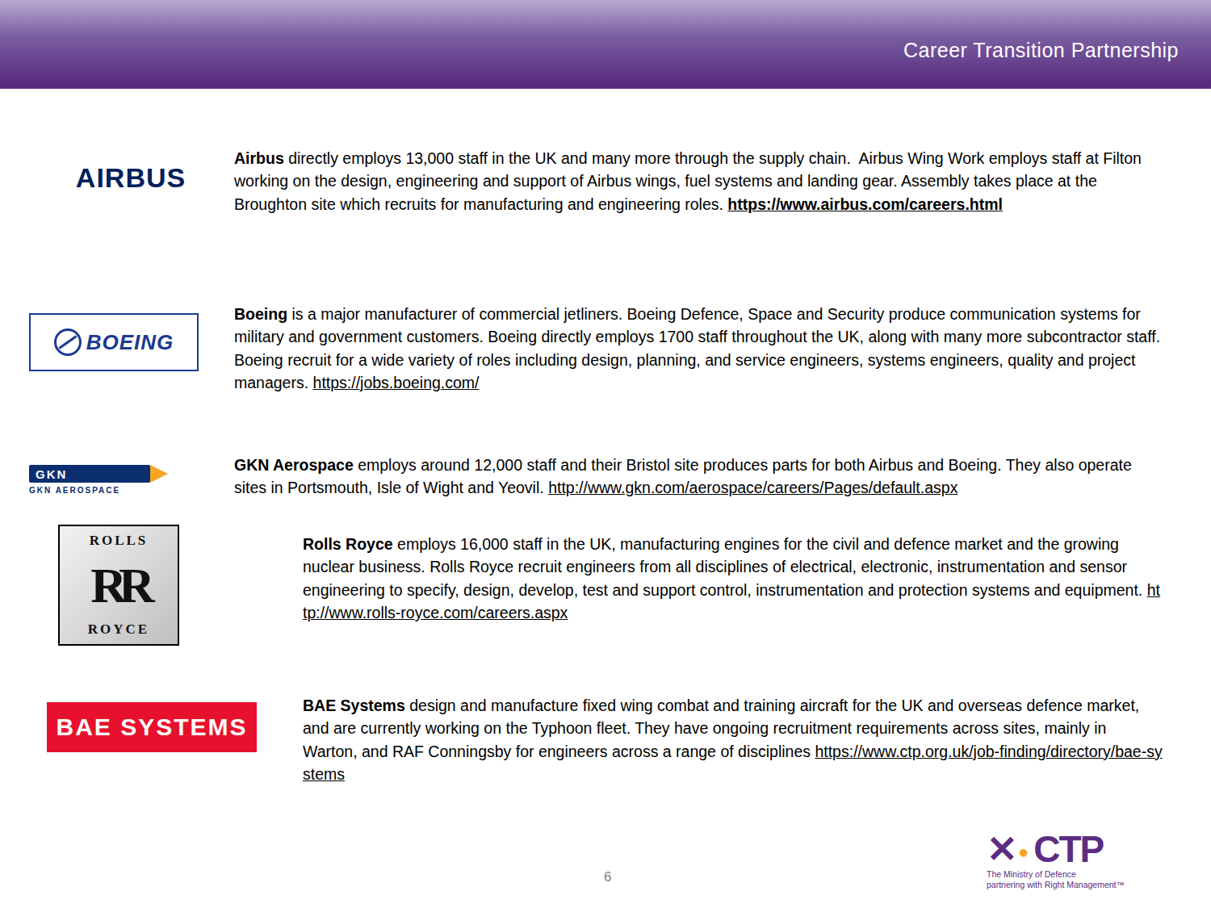Career Transition Partnership
AIRBUS
Airbus directly employs 13,000 staff in the UK and many more through the supply chain. Airbus Wing Work employs staff at Filton working on the design, engineering and support of Airbus wings, fuel systems and landing gear. Assembly takes place at the Broughton site which recruits for manufacturing and engineering roles. https://www.airbus.com/careers.html
BOEING
Boeing is a major manufacturer of commercial jetliners. Boeing Defence, Space and Security produce communication systems for military and government customers. Boeing directly employs 1700 staff throughout the UK, along with many more subcontractor staff. Boeing recruit for a wide variety of roles including design, planning, and service engineers, systems engineers, quality and project managers. https://jobs.boeing.com/
GKN
GKN AEROSPACE
GKN Aerospace employs around 12,000 staff and their Bristol site produces parts for both Airbus and Boeing. They also operate sites in Portsmouth, Isle of Wight and Yeovil. http://www.gkn.com/aerospace/careers/Pages/default.aspx
ROLLS
RR
ROYCE
Rolls Royce employs 16,000 staff in the UK, manufacturing engines for the civil and defence market and the growing nuclear business. Rolls Royce recruit engineers from all disciplines of electrical, electronic, instrumentation and sensor engineering to specify, design, develop, test and support control, instrumentation and protection systems and equipment. http://www.rolls-royce.com/careers.aspx
BAE SYSTEMS
BAE Systems design and manufacture fixed wing combat and training aircraft for the UK and overseas defence market, and are currently working on the Typhoon fleet. They have ongoing recruitment requirements across sites, mainly in Warton, and RAF Conningsby for engineers across a range of disciplines https://www.ctp.org.uk/job-finding/directory/bae-systems
6
✕● CTP
The Ministry of Defence
partnering with Right Management™